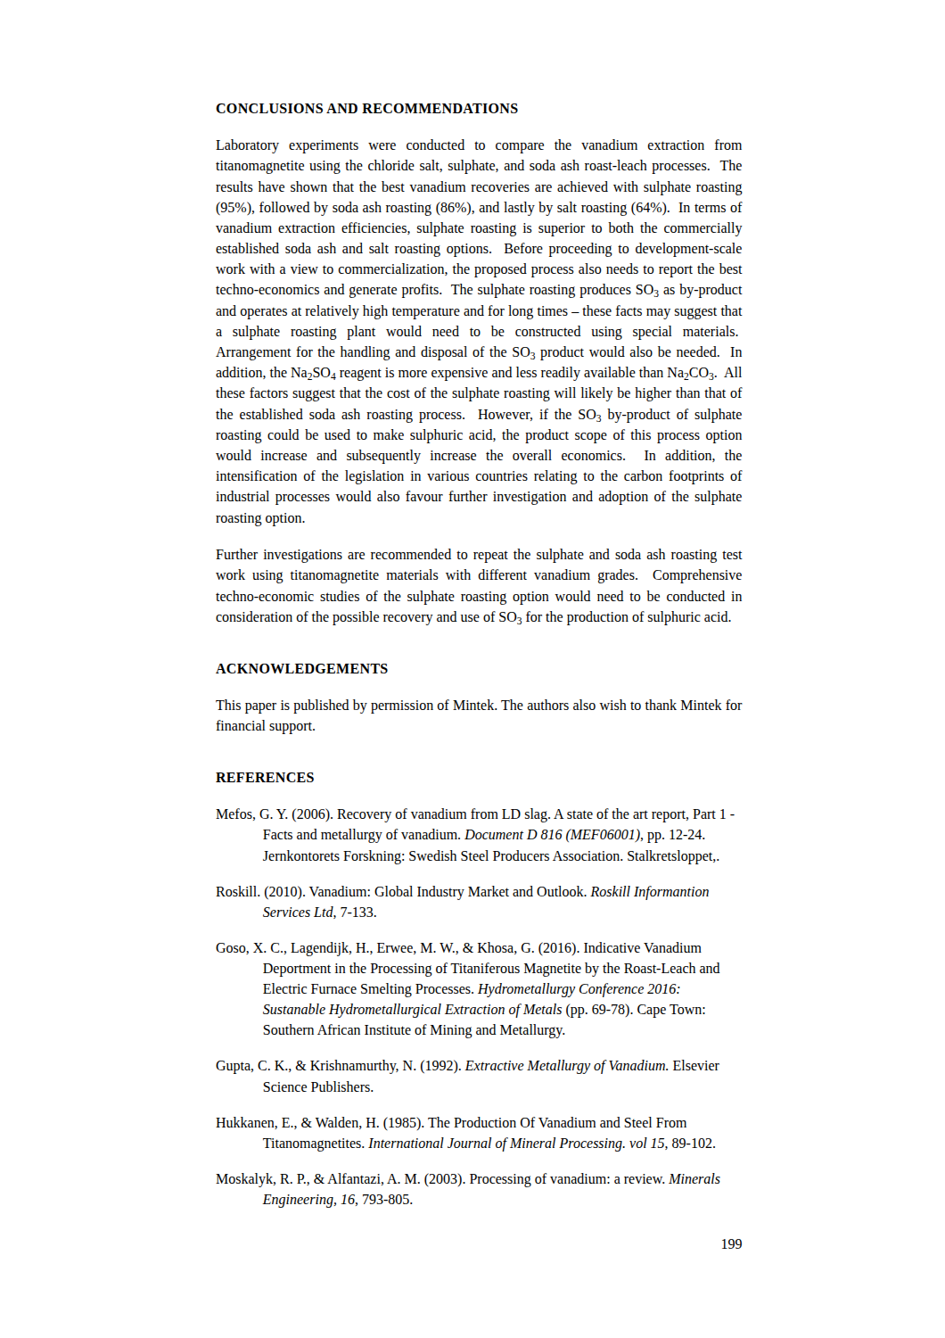CONCLUSIONS AND RECOMMENDATIONS
Laboratory experiments were conducted to compare the vanadium extraction from titanomagnetite using the chloride salt, sulphate, and soda ash roast-leach processes. The results have shown that the best vanadium recoveries are achieved with sulphate roasting (95%), followed by soda ash roasting (86%), and lastly by salt roasting (64%). In terms of vanadium extraction efficiencies, sulphate roasting is superior to both the commercially established soda ash and salt roasting options. Before proceeding to development-scale work with a view to commercialization, the proposed process also needs to report the best techno-economics and generate profits. The sulphate roasting produces SO3 as by-product and operates at relatively high temperature and for long times – these facts may suggest that a sulphate roasting plant would need to be constructed using special materials. Arrangement for the handling and disposal of the SO3 product would also be needed. In addition, the Na2SO4 reagent is more expensive and less readily available than Na2CO3. All these factors suggest that the cost of the sulphate roasting will likely be higher than that of the established soda ash roasting process. However, if the SO3 by-product of sulphate roasting could be used to make sulphuric acid, the product scope of this process option would increase and subsequently increase the overall economics. In addition, the intensification of the legislation in various countries relating to the carbon footprints of industrial processes would also favour further investigation and adoption of the sulphate roasting option.
Further investigations are recommended to repeat the sulphate and soda ash roasting test work using titanomagnetite materials with different vanadium grades. Comprehensive techno-economic studies of the sulphate roasting option would need to be conducted in consideration of the possible recovery and use of SO3 for the production of sulphuric acid.
ACKNOWLEDGEMENTS
This paper is published by permission of Mintek. The authors also wish to thank Mintek for financial support.
REFERENCES
Mefos, G. Y. (2006). Recovery of vanadium from LD slag. A state of the art report, Part 1 - Facts and metallurgy of vanadium. Document D 816 (MEF06001), pp. 12-24. Jernkontorets Forskning: Swedish Steel Producers Association. Stalkretsloppet,.
Roskill. (2010). Vanadium: Global Industry Market and Outlook. Roskill Informantion Services Ltd, 7-133.
Goso, X. C., Lagendijk, H., Erwee, M. W., & Khosa, G. (2016). Indicative Vanadium Deportment in the Processing of Titaniferous Magnetite by the Roast-Leach and Electric Furnace Smelting Processes. Hydrometallurgy Conference 2016: Sustanable Hydrometallurgical Extraction of Metals (pp. 69-78). Cape Town: Southern African Institute of Mining and Metallurgy.
Gupta, C. K., & Krishnamurthy, N. (1992). Extractive Metallurgy of Vanadium. Elsevier Science Publishers.
Hukkanen, E., & Walden, H. (1985). The Production Of Vanadium and Steel From Titanomagnetites. International Journal of Mineral Processing. vol 15, 89-102.
Moskalyk, R. P., & Alfantazi, A. M. (2003). Processing of vanadium: a review. Minerals Engineering, 16, 793-805.
199